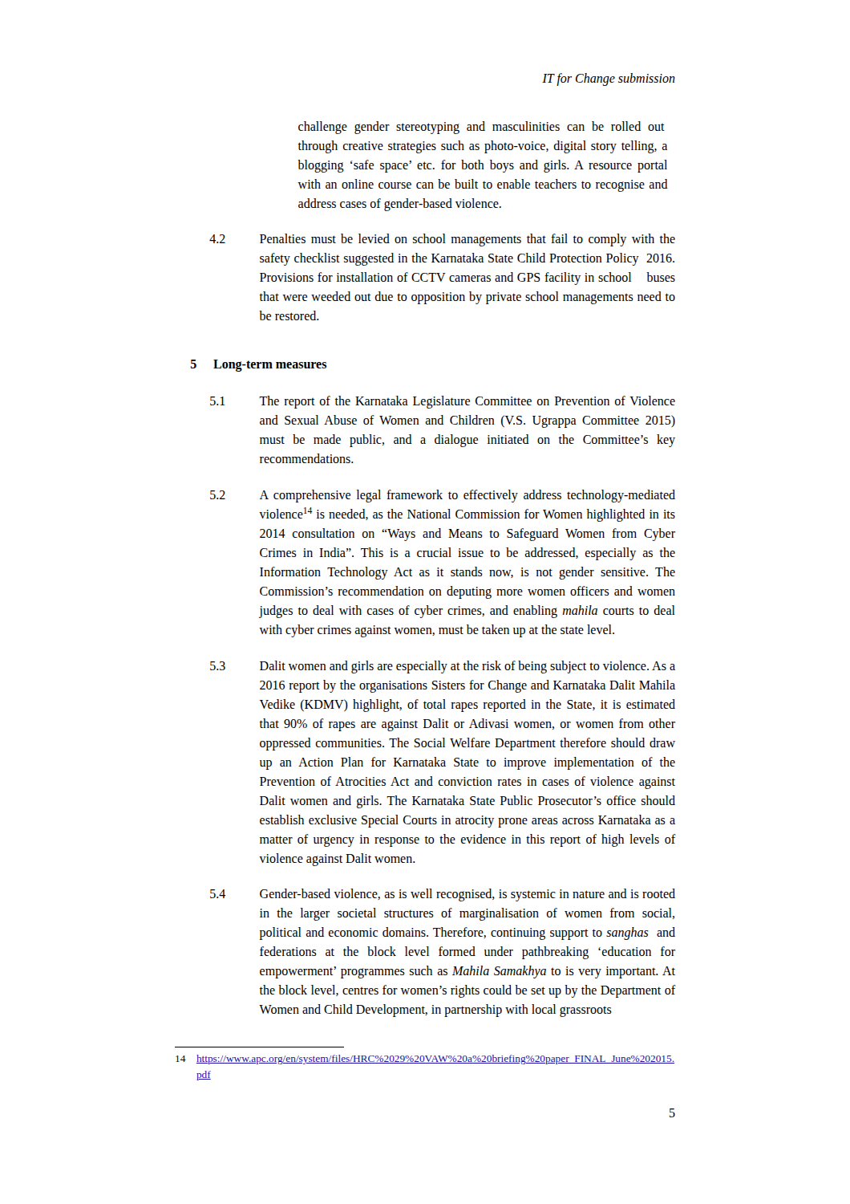IT for Change submission
challenge gender stereotyping and masculinities can be rolled out through creative strategies such as photo-voice, digital story telling, a blogging ‘safe space’ etc. for both boys and girls. A resource portal with an online course can be built to enable teachers to recognise and address cases of gender-based violence.
4.2
Penalties must be levied on school managements that fail to comply with the safety checklist suggested in the Karnataka State Child Protection Policy 2016. Provisions for installation of CCTV cameras and GPS facility in school buses that were weeded out due to opposition by private school managements need to be restored.
5 Long-term measures
5.1
The report of the Karnataka Legislature Committee on Prevention of Violence and Sexual Abuse of Women and Children (V.S. Ugrappa Committee 2015) must be made public, and a dialogue initiated on the Committee’s key recommendations.
5.2
A comprehensive legal framework to effectively address technology-mediated violence14 is needed, as the National Commission for Women highlighted in its 2014 consultation on “Ways and Means to Safeguard Women from Cyber Crimes in India”. This is a crucial issue to be addressed, especially as the Information Technology Act as it stands now, is not gender sensitive. The Commission’s recommendation on deputing more women officers and women judges to deal with cases of cyber crimes, and enabling mahila courts to deal with cyber crimes against women, must be taken up at the state level.
5.3
Dalit women and girls are especially at the risk of being subject to violence. As a 2016 report by the organisations Sisters for Change and Karnataka Dalit Mahila Vedike (KDMV) highlight, of total rapes reported in the State, it is estimated that 90% of rapes are against Dalit or Adivasi women, or women from other oppressed communities. The Social Welfare Department therefore should draw up an Action Plan for Karnataka State to improve implementation of the Prevention of Atrocities Act and conviction rates in cases of violence against Dalit women and girls. The Karnataka State Public Prosecutor’s office should establish exclusive Special Courts in atrocity prone areas across Karnataka as a matter of urgency in response to the evidence in this report of high levels of violence against Dalit women.
5.4
Gender-based violence, as is well recognised, is systemic in nature and is rooted in the larger societal structures of marginalisation of women from social, political and economic domains. Therefore, continuing support to sanghas and federations at the block level formed under pathbreaking ‘education for empowerment’ programmes such as Mahila Samakhya to is very important. At the block level, centres for women’s rights could be set up by the Department of Women and Child Development, in partnership with local grassroots
14
https://www.apc.org/en/system/files/HRC%2029%20VAW%20a%20briefing%20paper_FINAL_June%202015.pdf
5